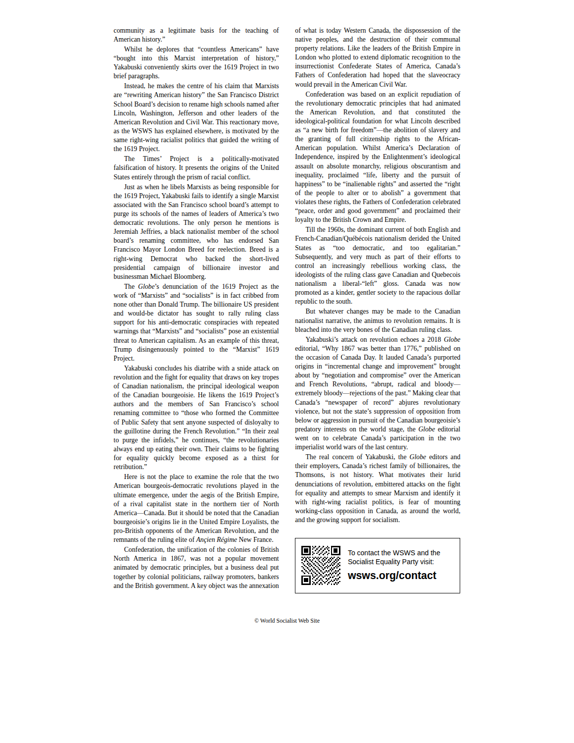community as a legitimate basis for the teaching of American history.”
Whilst he deplores that “countless Americans” have “bought into this Marxist interpretation of history,” Yakabuski conveniently skirts over the 1619 Project in two brief paragraphs.
Instead, he makes the centre of his claim that Marxists are “rewriting American history” the San Francisco District School Board’s decision to rename high schools named after Lincoln, Washington, Jefferson and other leaders of the American Revolution and Civil War. This reactionary move, as the WSWS has explained elsewhere, is motivated by the same right-wing racialist politics that guided the writing of the 1619 Project.
The Times’ Project is a politically-motivated falsification of history. It presents the origins of the United States entirely through the prism of racial conflict.
Just as when he libels Marxists as being responsible for the 1619 Project, Yakabuski fails to identify a single Marxist associated with the San Francisco school board’s attempt to purge its schools of the names of leaders of America’s two democratic revolutions. The only person he mentions is Jeremiah Jeffries, a black nationalist member of the school board’s renaming committee, who has endorsed San Francisco Mayor London Breed for reelection. Breed is a right-wing Democrat who backed the short-lived presidential campaign of billionaire investor and businessman Michael Bloomberg.
The Globe’s denunciation of the 1619 Project as the work of “Marxists” and “socialists” is in fact cribbed from none other than Donald Trump. The billionaire US president and would-be dictator has sought to rally ruling class support for his anti-democratic conspiracies with repeated warnings that “Marxists” and “socialists” pose an existential threat to American capitalism. As an example of this threat, Trump disingenuously pointed to the “Marxist” 1619 Project.
Yakabuski concludes his diatribe with a snide attack on revolution and the fight for equality that draws on key tropes of Canadian nationalism, the principal ideological weapon of the Canadian bourgeoisie. He likens the 1619 Project’s authors and the members of San Francisco’s school renaming committee to “those who formed the Committee of Public Safety that sent anyone suspected of disloyalty to the guillotine during the French Revolution.” “In their zeal to purge the infidels,” he continues, “the revolutionaries always end up eating their own. Their claims to be fighting for equality quickly become exposed as a thirst for retribution.”
Here is not the place to examine the role that the two American bourgeois-democratic revolutions played in the ultimate emergence, under the aegis of the British Empire, of a rival capitalist state in the northern tier of North America—Canada. But it should be noted that the Canadian bourgeoisie’s origins lie in the United Empire Loyalists, the pro-British opponents of the American Revolution, and the remnants of the ruling elite of Ançien Régime New France.
Confederation, the unification of the colonies of British North America in 1867, was not a popular movement animated by democratic principles, but a business deal put together by colonial politicians, railway promoters, bankers and the British government. A key object was the annexation of what is today Western Canada, the dispossession of the native peoples, and the destruction of their communal property relations. Like the leaders of the British Empire in London who plotted to extend diplomatic recognition to the insurrectionist Confederate States of America, Canada’s Fathers of Confederation had hoped that the slaveocracy would prevail in the American Civil War.
Confederation was based on an explicit repudiation of the revolutionary democratic principles that had animated the American Revolution, and that constituted the ideological-political foundation for what Lincoln described as “a new birth for freedom”—the abolition of slavery and the granting of full citizenship rights to the African-American population. Whilst America’s Declaration of Independence, inspired by the Enlightenment’s ideological assault on absolute monarchy, religious obscurantism and inequality, proclaimed “life, liberty and the pursuit of happiness” to be “inalienable rights” and asserted the “right of the people to alter or to abolish” a government that violates these rights, the Fathers of Confederation celebrated “peace, order and good government” and proclaimed their loyalty to the British Crown and Empire.
Till the 1960s, the dominant current of both English and French-Canadian/Québécois nationalism derided the United States as “too democratic, and too egalitarian.” Subsequently, and very much as part of their efforts to control an increasingly rebellious working class, the ideologists of the ruling class gave Canadian and Quebecois nationalism a liberal-“left” gloss. Canada was now promoted as a kinder, gentler society to the rapacious dollar republic to the south.
But whatever changes may be made to the Canadian nationalist narrative, the animus to revolution remains. It is bleached into the very bones of the Canadian ruling class.
Yakabuski’s attack on revolution echoes a 2018 Globe editorial, “Why 1867 was better than 1776,” published on the occasion of Canada Day. It lauded Canada’s purported origins in “incremental change and improvement” brought about by “negotiation and compromise” over the American and French Revolutions, “abrupt, radical and bloody—extremely bloody—rejections of the past.” Making clear that Canada’s “newspaper of record” abjures revolutionary violence, but not the state’s suppression of opposition from below or aggression in pursuit of the Canadian bourgeoisie’s predatory interests on the world stage, the Globe editorial went on to celebrate Canada’s participation in the two imperialist world wars of the last century.
The real concern of Yakabuski, the Globe editors and their employers, Canada’s richest family of billionaires, the Thomsons, is not history. What motivates their lurid denunciations of revolution, embittered attacks on the fight for equality and attempts to smear Marxism and identify it with right-wing racialist politics, is fear of mounting working-class opposition in Canada, as around the world, and the growing support for socialism.
To contact the WSWS and the
Socialist Equality Party visit: wsws.org/contact
© World Socialist Web Site